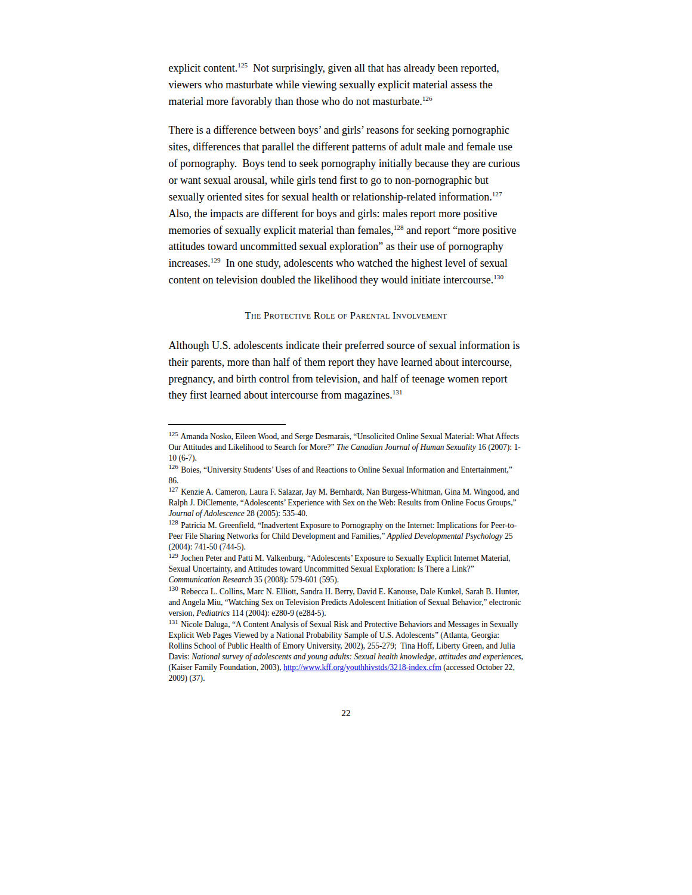explicit content.125 Not surprisingly, given all that has already been reported, viewers who masturbate while viewing sexually explicit material assess the material more favorably than those who do not masturbate.126
There is a difference between boys’ and girls’ reasons for seeking pornographic sites, differences that parallel the different patterns of adult male and female use of pornography. Boys tend to seek pornography initially because they are curious or want sexual arousal, while girls tend first to go to non-pornographic but sexually oriented sites for sexual health or relationship-related information.127 Also, the impacts are different for boys and girls: males report more positive memories of sexually explicit material than females,128 and report “more positive attitudes toward uncommitted sexual exploration” as their use of pornography increases.129 In one study, adolescents who watched the highest level of sexual content on television doubled the likelihood they would initiate intercourse.130
The Protective Role of Parental Involvement
Although U.S. adolescents indicate their preferred source of sexual information is their parents, more than half of them report they have learned about intercourse, pregnancy, and birth control from television, and half of teenage women report they first learned about intercourse from magazines.131
125 Amanda Nosko, Eileen Wood, and Serge Desmarais, “Unsolicited Online Sexual Material: What Affects Our Attitudes and Likelihood to Search for More?” The Canadian Journal of Human Sexuality 16 (2007): 1-10 (6-7).
126 Boies, “University Students’ Uses of and Reactions to Online Sexual Information and Entertainment,” 86.
127 Kenzie A. Cameron, Laura F. Salazar, Jay M. Bernhardt, Nan Burgess-Whitman, Gina M. Wingood, and Ralph J. DiClemente, “Adolescents’ Experience with Sex on the Web: Results from Online Focus Groups,” Journal of Adolescence 28 (2005): 535-40.
128 Patricia M. Greenfield, “Inadvertent Exposure to Pornography on the Internet: Implications for Peer-to-Peer File Sharing Networks for Child Development and Families,” Applied Developmental Psychology 25 (2004): 741-50 (744-5).
129 Jochen Peter and Patti M. Valkenburg, “Adolescents’ Exposure to Sexually Explicit Internet Material, Sexual Uncertainty, and Attitudes toward Uncommitted Sexual Exploration: Is There a Link?” Communication Research 35 (2008): 579-601 (595).
130 Rebecca L. Collins, Marc N. Elliott, Sandra H. Berry, David E. Kanouse, Dale Kunkel, Sarah B. Hunter, and Angela Miu, “Watching Sex on Television Predicts Adolescent Initiation of Sexual Behavior,” electronic version, Pediatrics 114 (2004): e280-9 (e284-5).
131 Nicole Daluga, “A Content Analysis of Sexual Risk and Protective Behaviors and Messages in Sexually Explicit Web Pages Viewed by a National Probability Sample of U.S. Adolescents” (Atlanta, Georgia: Rollins School of Public Health of Emory University, 2002), 255-279; Tina Hoff, Liberty Green, and Julia Davis: National survey of adolescents and young adults: Sexual health knowledge, attitudes and experiences, (Kaiser Family Foundation, 2003), http://www.kff.org/youthhivstds/3218-index.cfm (accessed October 22, 2009) (37).
22